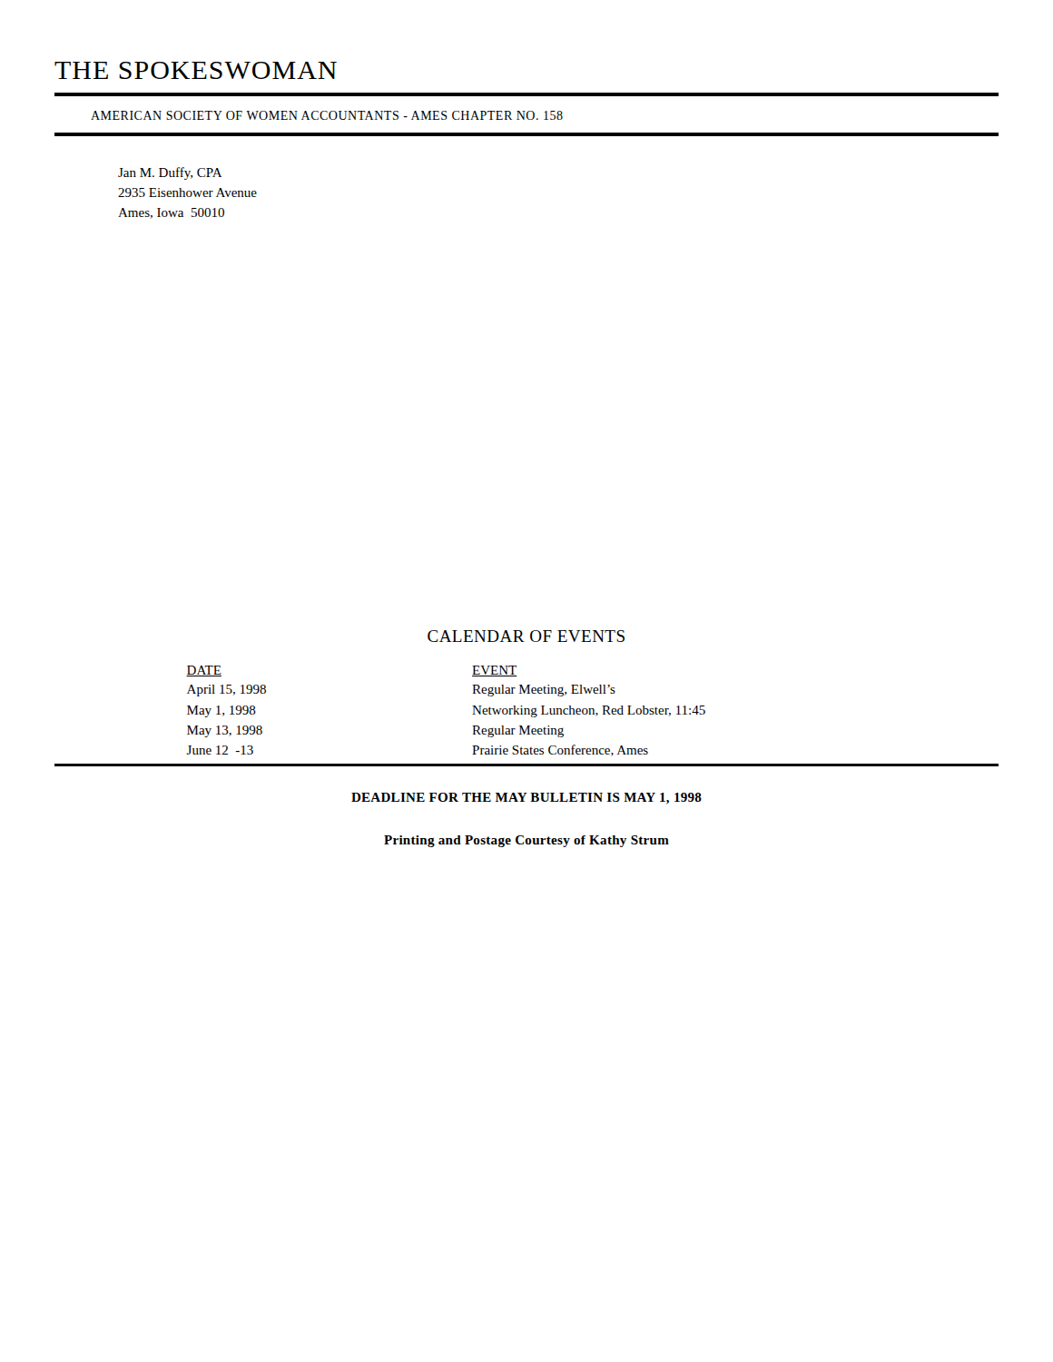THE SPOKESWOMAN
AMERICAN SOCIETY OF WOMEN ACCOUNTANTS - AMES CHAPTER NO. 158
Jan M. Duffy, CPA
2935 Eisenhower Avenue
Ames, Iowa 50010
CALENDAR OF EVENTS
| DATE | EVENT |
| --- | --- |
| April 15, 1998 | Regular Meeting, Elwell’s |
| May 1, 1998 | Networking Luncheon, Red Lobster, 11:45 |
| May 13, 1998 | Regular Meeting |
| June 12 -13 | Prairie States Conference, Ames |
DEADLINE FOR THE MAY BULLETIN IS MAY 1, 1998
Printing and Postage Courtesy of Kathy Strum